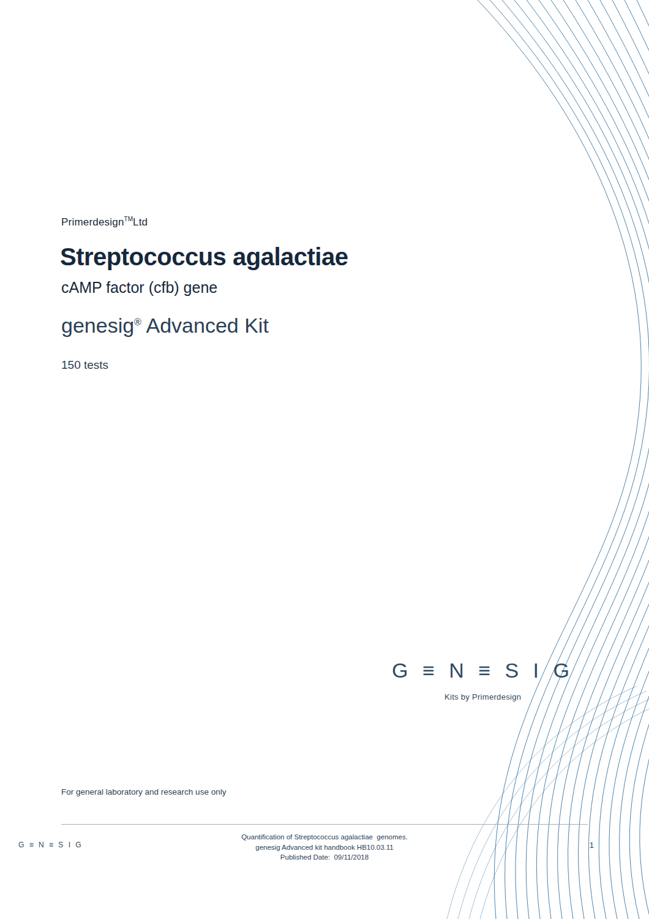PrimerdesignTMLtd
Streptococcus agalactiae
cAMP factor (cfb) gene
genesig® Advanced Kit
150 tests
G ≡ N ≡ S I G
Kits by Primerdesign
For general laboratory and research use only
G ≡ N ≡ S I G
Quantification of Streptococcus agalactiae genomes.
genesig Advanced kit handbook HB10.03.11
Published Date: 09/11/2018
1